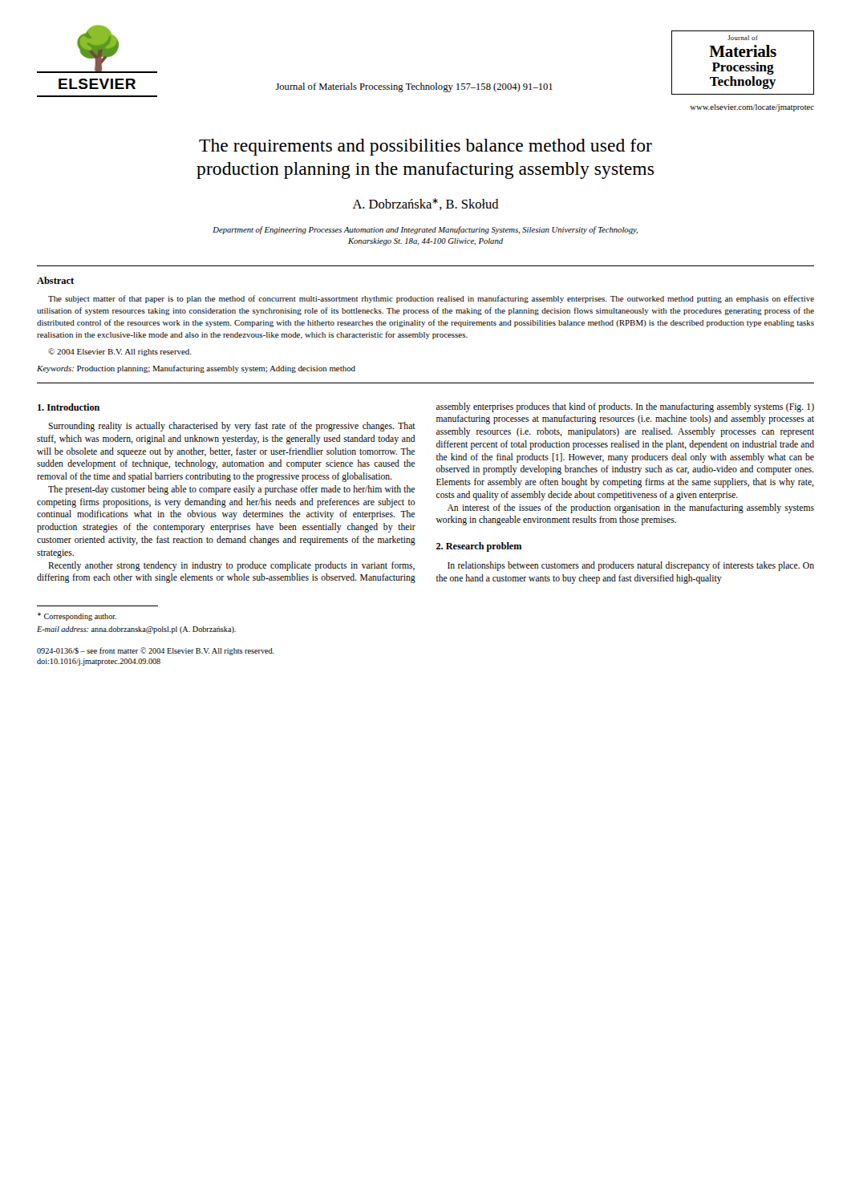🌳
ELSEVIER
Journal of Materials Processing Technology 157–158 (2004) 91–101
Journal of
Materials
Processing
Technology
www.elsevier.com/locate/jmatprotec
The requirements and possibilities balance method used for
production planning in the manufacturing assembly systems
A. Dobrzańska∗, B. Skołud
Department of Engineering Processes Automation and Integrated Manufacturing Systems, Silesian University of Technology,
Konarskiego St. 18a, 44-100 Gliwice, Poland
Abstract
The subject matter of that paper is to plan the method of concurrent multi-assortment rhythmic production realised in manufacturing assembly enterprises. The outworked method putting an emphasis on effective utilisation of system resources taking into consideration the synchronising role of its bottlenecks. The process of the making of the planning decision flows simultaneously with the procedures generating process of the distributed control of the resources work in the system. Comparing with the hitherto researches the originality of the requirements and possibilities balance method (RPBM) is the described production type enabling tasks realisation in the exclusive-like mode and also in the rendezvous-like mode, which is characteristic for assembly processes.
© 2004 Elsevier B.V. All rights reserved.
Keywords: Production planning; Manufacturing assembly system; Adding decision method
1. Introduction
Surrounding reality is actually characterised by very fast rate of the progressive changes. That stuff, which was modern, original and unknown yesterday, is the generally used standard today and will be obsolete and squeeze out by another, better, faster or user-friendlier solution tomorrow. The sudden development of technique, technology, automation and computer science has caused the removal of the time and spatial barriers contributing to the progressive process of globalisation.
The present-day customer being able to compare easily a purchase offer made to her/him with the competing firms propositions, is very demanding and her/his needs and preferences are subject to continual modifications what in the obvious way determines the activity of enterprises. The production strategies of the contemporary enterprises have been essentially changed by their customer oriented activity, the fast reaction to demand changes and requirements of the marketing strategies.
Recently another strong tendency in industry to produce complicate products in variant forms, differing from each other with single elements or whole sub-assemblies is observed. Manufacturing assembly enterprises produces that kind of products. In the manufacturing assembly systems (Fig. 1) manufacturing processes at manufacturing resources (i.e. machine tools) and assembly processes at assembly resources (i.e. robots, manipulators) are realised. Assembly processes can represent different percent of total production processes realised in the plant, dependent on industrial trade and the kind of the final products [1]. However, many producers deal only with assembly what can be observed in promptly developing branches of industry such as car, audio-video and computer ones. Elements for assembly are often bought by competing firms at the same suppliers, that is why rate, costs and quality of assembly decide about competitiveness of a given enterprise.
An interest of the issues of the production organisation in the manufacturing assembly systems working in changeable environment results from those premises.
2. Research problem
In relationships between customers and producers natural discrepancy of interests takes place. On the one hand a customer wants to buy cheep and fast diversified high-quality
∗ Corresponding author.
E-mail address: anna.dobrzanska@polsl.pl (A. Dobrzańska).
0924-0136/$ – see front matter © 2004 Elsevier B.V. All rights reserved.
doi:10.1016/j.jmatprotec.2004.09.008